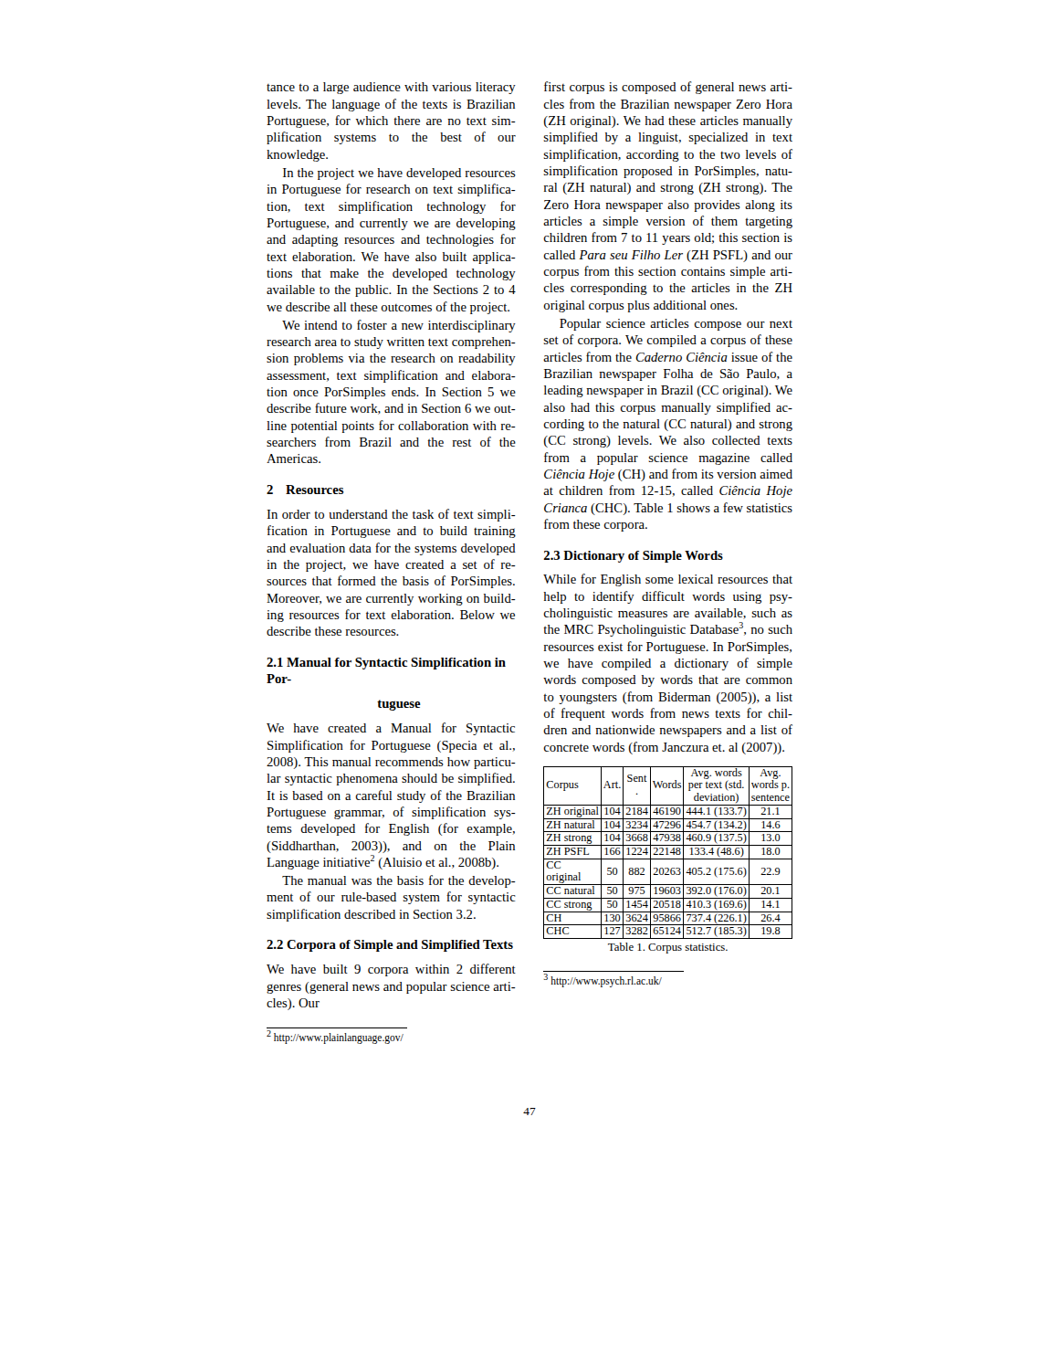tance to a large audience with various literacy levels. The language of the texts is Brazilian Portuguese, for which there are no text simplification systems to the best of our knowledge.
In the project we have developed resources in Portuguese for research on text simplification, text simplification technology for Portuguese, and currently we are developing and adapting resources and technologies for text elaboration. We have also built applications that make the developed technology available to the public. In the Sections 2 to 4 we describe all these outcomes of the project.
We intend to foster a new interdisciplinary research area to study written text comprehension problems via the research on readability assessment, text simplification and elaboration once PorSimples ends. In Section 5 we describe future work, and in Section 6 we outline potential points for collaboration with researchers from Brazil and the rest of the Americas.
2 Resources
In order to understand the task of text simplification in Portuguese and to build training and evaluation data for the systems developed in the project, we have created a set of resources that formed the basis of PorSimples. Moreover, we are currently working on building resources for text elaboration. Below we describe these resources.
2.1 Manual for Syntactic Simplification in Por-
tuguese
We have created a Manual for Syntactic Simplification for Portuguese (Specia et al., 2008). This manual recommends how particular syntactic phenomena should be simplified. It is based on a careful study of the Brazilian Portuguese grammar, of simplification systems developed for English (for example, (Siddharthan, 2003)), and on the Plain Language initiative2 (Aluisio et al., 2008b).
The manual was the basis for the development of our rule-based system for syntactic simplification described in Section 3.2.
2.2 Corpora of Simple and Simplified Texts
We have built 9 corpora within 2 different genres (general news and popular science articles). Our
2 http://www.plainlanguage.gov/
first corpus is composed of general news articles from the Brazilian newspaper Zero Hora (ZH original). We had these articles manually simplified by a linguist, specialized in text simplification, according to the two levels of simplification proposed in PorSimples, natural (ZH natural) and strong (ZH strong). The Zero Hora newspaper also provides along its articles a simple version of them targeting children from 7 to 11 years old; this section is called Para seu Filho Ler (ZH PSFL) and our corpus from this section contains simple articles corresponding to the articles in the ZH original corpus plus additional ones.
Popular science articles compose our next set of corpora. We compiled a corpus of these articles from the Caderno Ciência issue of the Brazilian newspaper Folha de São Paulo, a leading newspaper in Brazil (CC original). We also had this corpus manually simplified according to the natural (CC natural) and strong (CC strong) levels. We also collected texts from a popular science magazine called Ciência Hoje (CH) and from its version aimed at children from 12-15, called Ciência Hoje Crianca (CHC). Table 1 shows a few statistics from these corpora.
2.3 Dictionary of Simple Words
While for English some lexical resources that help to identify difficult words using psycholinguistic measures are available, such as the MRC Psycholinguistic Database3, no such resources exist for Portuguese. In PorSimples, we have compiled a dictionary of simple words composed by words that are common to youngsters (from Biderman (2005)), a list of frequent words from news texts for children and nationwide newspapers and a list of concrete words (from Janczura et. al (2007)).
| Corpus | Art. | Sent . | Words | Avg. words per text (std. deviation) | Avg. words p. sentence |
| --- | --- | --- | --- | --- | --- |
| ZH original | 104 | 2184 | 46190 | 444.1 (133.7) | 21.1 |
| ZH natural | 104 | 3234 | 47296 | 454.7 (134.2) | 14.6 |
| ZH strong | 104 | 3668 | 47938 | 460.9 (137.5) | 13.0 |
| ZH PSFL | 166 | 1224 | 22148 | 133.4 (48.6) | 18.0 |
| CC original | 50 | 882 | 20263 | 405.2 (175.6) | 22.9 |
| CC natural | 50 | 975 | 19603 | 392.0 (176.0) | 20.1 |
| CC strong | 50 | 1454 | 20518 | 410.3 (169.6) | 14.1 |
| CH | 130 | 3624 | 95866 | 737.4 (226.1) | 26.4 |
| CHC | 127 | 3282 | 65124 | 512.7 (185.3) | 19.8 |
Table 1. Corpus statistics.
3 http://www.psych.rl.ac.uk/
47